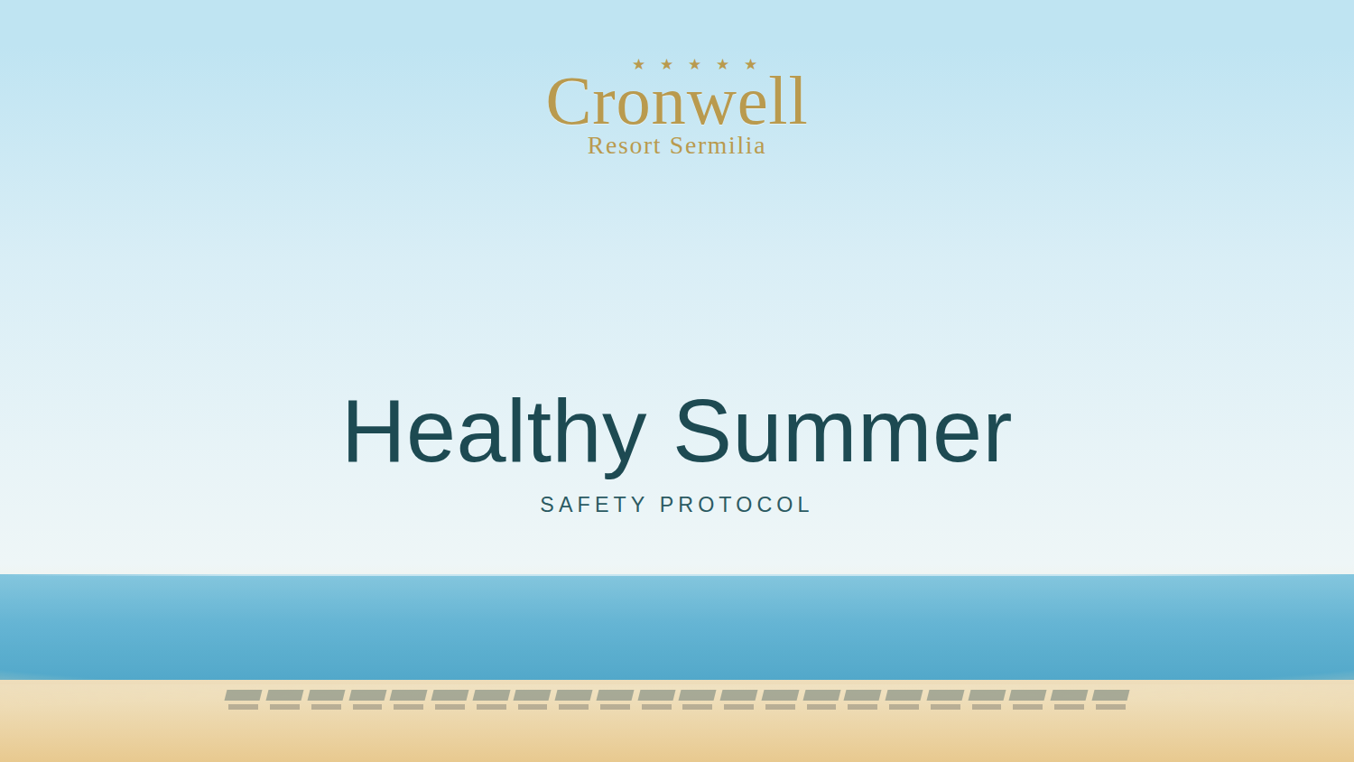★ ★ ★ ★ ★ Cronwell Resort Sermilia
Healthy Summer
Safety Protocol